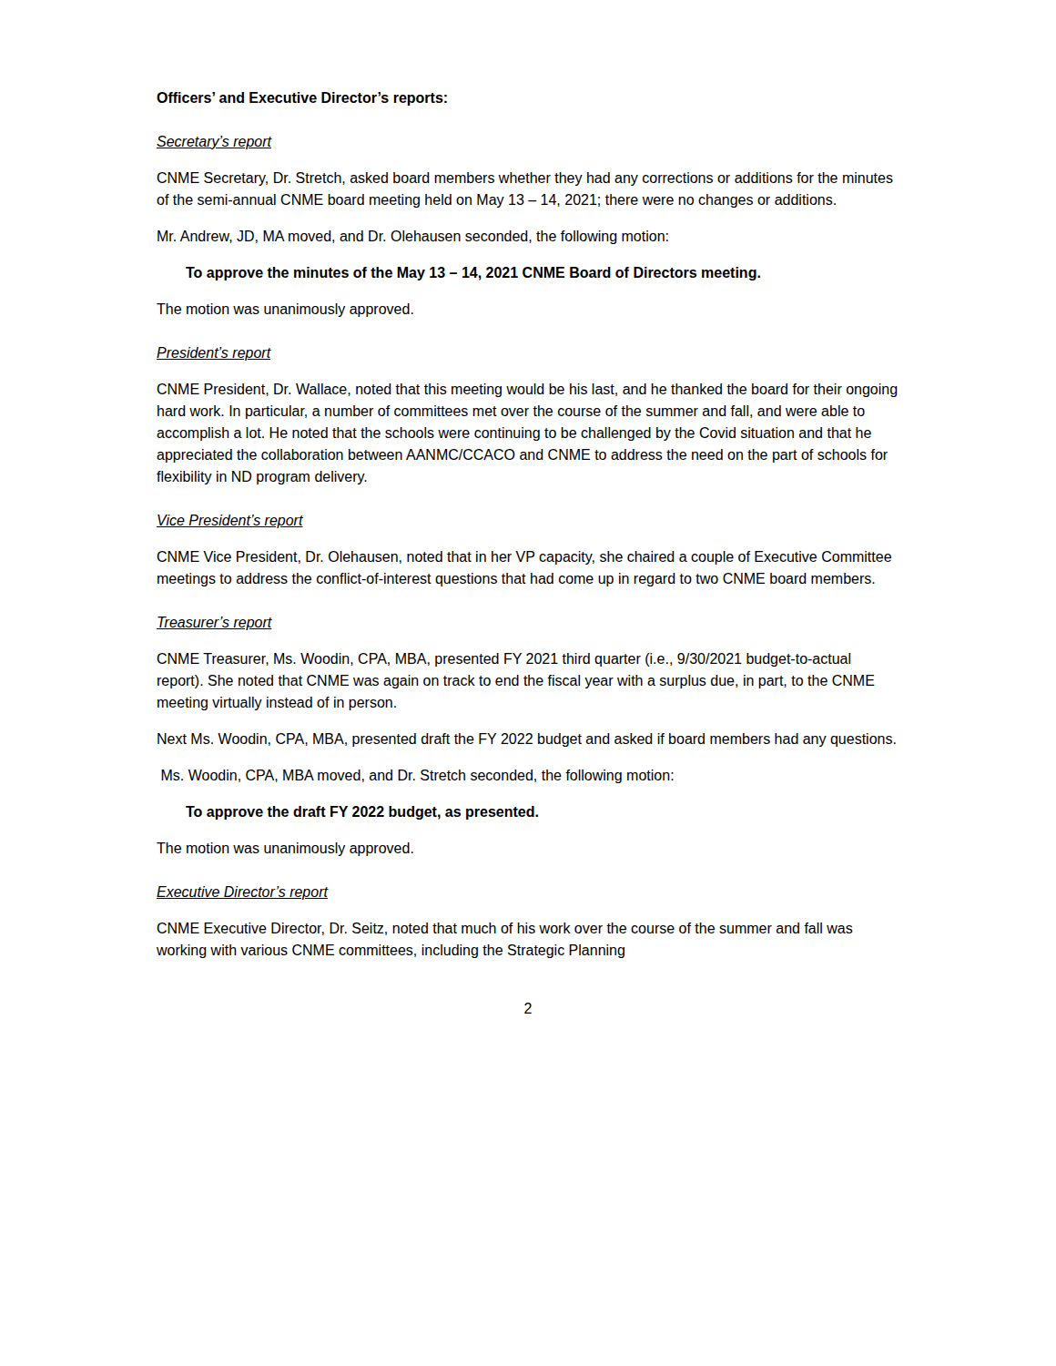Officers’ and Executive Director’s reports:
Secretary’s report
CNME Secretary, Dr. Stretch, asked board members whether they had any corrections or additions for the minutes of the semi-annual CNME board meeting held on May 13 – 14, 2021; there were no changes or additions.
Mr. Andrew, JD, MA moved, and Dr. Olehausen seconded, the following motion:
To approve the minutes of the May 13 – 14, 2021 CNME Board of Directors meeting.
The motion was unanimously approved.
President’s report
CNME President, Dr. Wallace, noted that this meeting would be his last, and he thanked the board for their ongoing hard work. In particular, a number of committees met over the course of the summer and fall, and were able to accomplish a lot. He noted that the schools were continuing to be challenged by the Covid situation and that he appreciated the collaboration between AANMC/CCACO and CNME to address the need on the part of schools for flexibility in ND program delivery.
Vice President’s report
CNME Vice President, Dr. Olehausen, noted that in her VP capacity, she chaired a couple of Executive Committee meetings to address the conflict-of-interest questions that had come up in regard to two CNME board members.
Treasurer’s report
CNME Treasurer, Ms. Woodin, CPA, MBA, presented FY 2021 third quarter (i.e., 9/30/2021 budget-to-actual report). She noted that CNME was again on track to end the fiscal year with a surplus due, in part, to the CNME meeting virtually instead of in person.
Next Ms. Woodin, CPA, MBA, presented draft the FY 2022 budget and asked if board members had any questions.
Ms. Woodin, CPA, MBA moved, and Dr. Stretch seconded, the following motion:
To approve the draft FY 2022 budget, as presented.
The motion was unanimously approved.
Executive Director’s report
CNME Executive Director, Dr. Seitz, noted that much of his work over the course of the summer and fall was working with various CNME committees, including the Strategic Planning
2